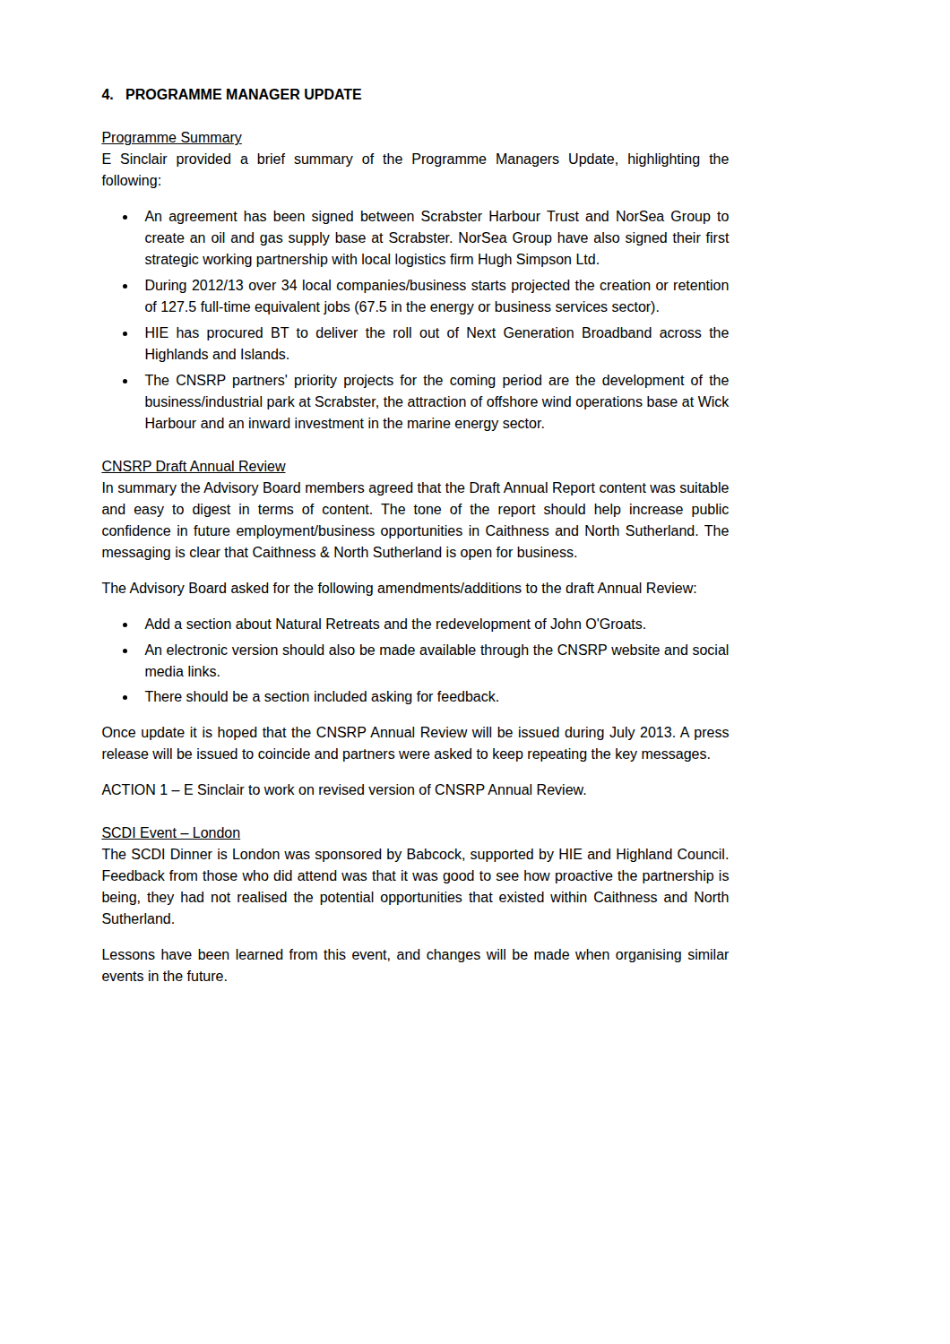4. PROGRAMME MANAGER UPDATE
Programme Summary
E Sinclair provided a brief summary of the Programme Managers Update, highlighting the following:
An agreement has been signed between Scrabster Harbour Trust and NorSea Group to create an oil and gas supply base at Scrabster. NorSea Group have also signed their first strategic working partnership with local logistics firm Hugh Simpson Ltd.
During 2012/13 over 34 local companies/business starts projected the creation or retention of 127.5 full-time equivalent jobs (67.5 in the energy or business services sector).
HIE has procured BT to deliver the roll out of Next Generation Broadband across the Highlands and Islands.
The CNSRP partners' priority projects for the coming period are the development of the business/industrial park at Scrabster, the attraction of offshore wind operations base at Wick Harbour and an inward investment in the marine energy sector.
CNSRP Draft Annual Review
In summary the Advisory Board members agreed that the Draft Annual Report content was suitable and easy to digest in terms of content. The tone of the report should help increase public confidence in future employment/business opportunities in Caithness and North Sutherland. The messaging is clear that Caithness & North Sutherland is open for business.
The Advisory Board asked for the following amendments/additions to the draft Annual Review:
Add a section about Natural Retreats and the redevelopment of John O'Groats.
An electronic version should also be made available through the CNSRP website and social media links.
There should be a section included asking for feedback.
Once update it is hoped that the CNSRP Annual Review will be issued during July 2013. A press release will be issued to coincide and partners were asked to keep repeating the key messages.
ACTION 1 – E Sinclair to work on revised version of CNSRP Annual Review.
SCDI Event – London
The SCDI Dinner is London was sponsored by Babcock, supported by HIE and Highland Council. Feedback from those who did attend was that it was good to see how proactive the partnership is being, they had not realised the potential opportunities that existed within Caithness and North Sutherland.
Lessons have been learned from this event, and changes will be made when organising similar events in the future.